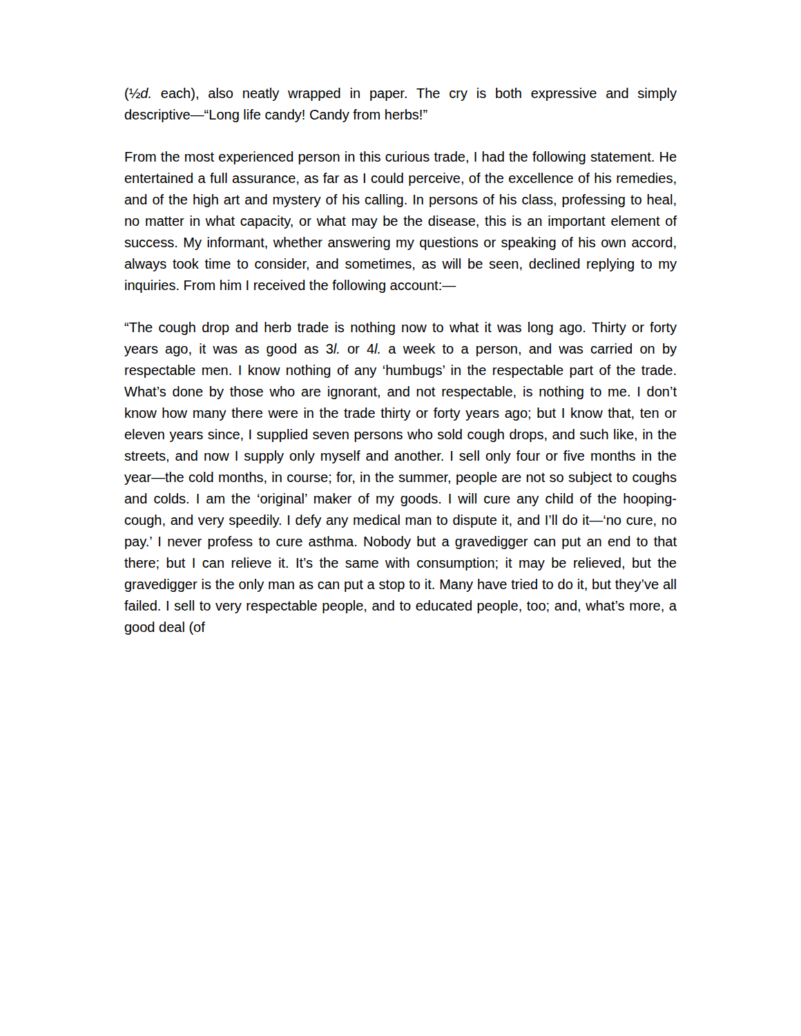(½d. each), also neatly wrapped in paper. The cry is both expressive and simply descriptive—“Long life candy! Candy from herbs!”
From the most experienced person in this curious trade, I had the following statement. He entertained a full assurance, as far as I could perceive, of the excellence of his remedies, and of the high art and mystery of his calling. In persons of his class, professing to heal, no matter in what capacity, or what may be the disease, this is an important element of success. My informant, whether answering my questions or speaking of his own accord, always took time to consider, and sometimes, as will be seen, declined replying to my inquiries. From him I received the following account:—
“The cough drop and herb trade is nothing now to what it was long ago. Thirty or forty years ago, it was as good as 3l. or 4l. a week to a person, and was carried on by respectable men. I know nothing of any ‘humbugs’ in the respectable part of the trade. What’s done by those who are ignorant, and not respectable, is nothing to me. I don’t know how many there were in the trade thirty or forty years ago; but I know that, ten or eleven years since, I supplied seven persons who sold cough drops, and such like, in the streets, and now I supply only myself and another. I sell only four or five months in the year—the cold months, in course; for, in the summer, people are not so subject to coughs and colds. I am the ‘original’ maker of my goods. I will cure any child of the hooping-cough, and very speedily. I defy any medical man to dispute it, and I’ll do it—‘no cure, no pay.’ I never profess to cure asthma. Nobody but a gravedigger can put an end to that there; but I can relieve it. It’s the same with consumption; it may be relieved, but the gravedigger is the only man as can put a stop to it. Many have tried to do it, but they’ve all failed. I sell to very respectable people, and to educated people, too; and, what’s more, a good deal (of